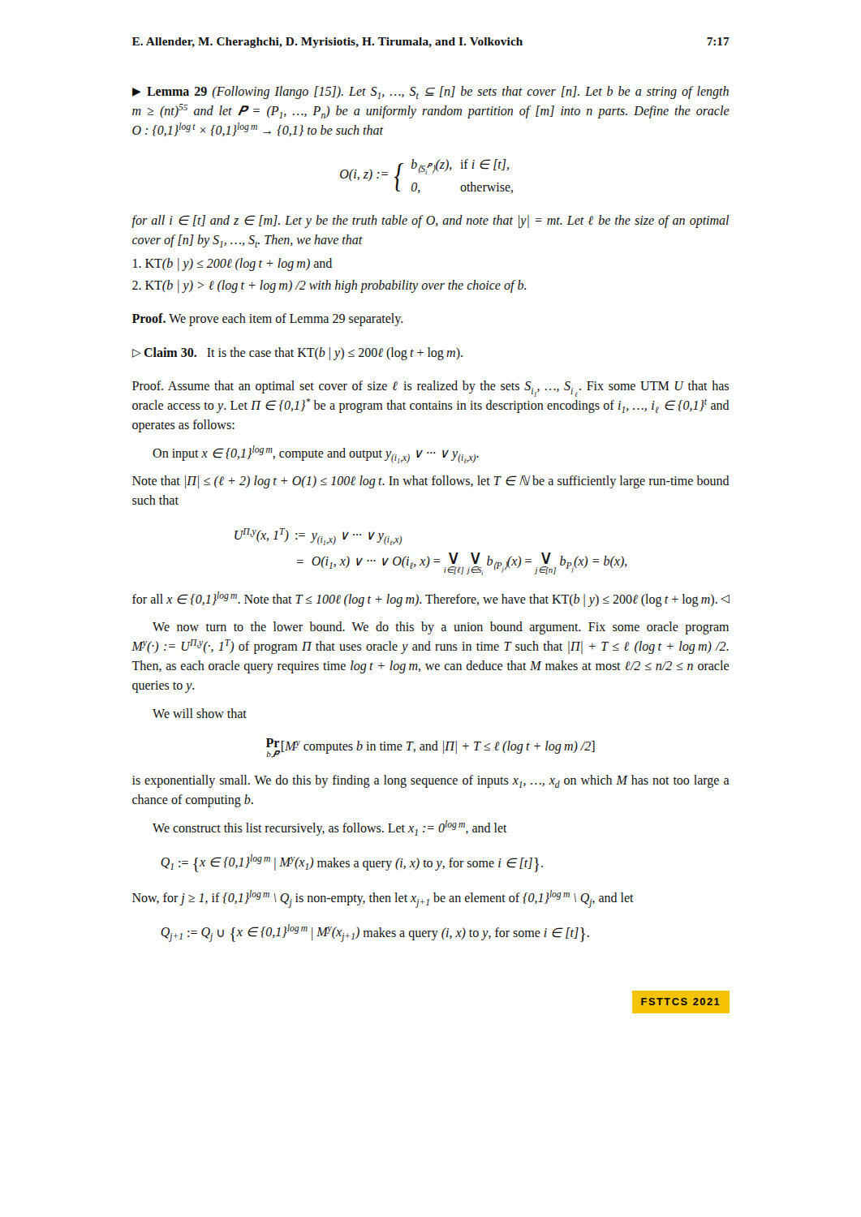E. Allender, M. Cheraghchi, D. Myrisiotis, H. Tirumala, and I. Volkovich 7:17
Lemma 29 (Following Ilango [15]). Let S1, …, St ⊆ [n] be sets that cover [n]. Let b be a string of length m ≥ (nt)55 and let 𝑷 = (P1, …, Pn) be a uniformly random partition of [m] into n parts. Define the oracle O : {0,1}log t × {0,1}log m → {0,1} to be such that
O(i, z) := {
| b ⟨S i 𝑷 ⟩ (z) , | if i ∈ [t] , |
| 0 , | otherwise , |
for all i ∈ [t] and z ∈ [m]. Let y be the truth table of O, and note that |y| = mt. Let ℓ be the size of an optimal cover of [n] by S1, …, St. Then, we have that
KT(b | y) ≤ 200ℓ (log t + log m) and
KT(b | y) > ℓ (log t + log m) /2 with high probability over the choice of b.
Proof. We prove each item of Lemma 29 separately.
Claim 30. It is the case that KT(b | y) ≤ 200ℓ (log t + log m).
Proof. Assume that an optimal set cover of size ℓ is realized by the sets Si1, …, Siℓ. Fix some UTM U that has oracle access to y. Let Π ∈ {0,1}* be a program that contains in its description encodings of i1, …, iℓ ∈ {0,1}t and operates as follows:
On input x ∈ {0,1}log m, compute and output y(i1,x) ∨ ··· ∨ y(iℓ,x).
Note that |Π| ≤ (ℓ + 2) log t + O(1) ≤ 100ℓ log t. In what follows, let T ∈ ℕ be a sufficiently large run-time bound such that
| U Π,y (x, 1 T ) | := | y (i 1 ,x) ∨ ··· ∨ y (i ℓ ,x) |
| | = | O(i 1 , x) ∨ ··· ∨ O(i ℓ , x) = ∨ i∈[ℓ] ∨ j∈S i b ⟨P j ⟩ (x) = ∨ j∈[n] b P j (x) = b(x) , |
for all x ∈ {0,1}log m. Note that T ≤ 100ℓ (log t + log m). Therefore, we have that KT(b | y) ≤ 200ℓ (log t + log m).
We now turn to the lower bound. We do this by a union bound argument. Fix some oracle program My(·) := UΠ,y(·, 1T) of program Π that uses oracle y and runs in time T such that |Π| + T ≤ ℓ (log t + log m) /2. Then, as each oracle query requires time log t + log m, we can deduce that M makes at most ℓ/2 ≤ n/2 ≤ n oracle queries to y.
We will show that
Pr b,𝑷[My computes b in time T, and |Π| + T ≤ ℓ (log t + log m) /2]
is exponentially small. We do this by finding a long sequence of inputs x1, …, xd on which M has not too large a chance of computing b.
We construct this list recursively, as follows. Let x1 := 0log m, and let
Q1 := {x ∈ {0,1}log m | My(x1) makes a query (i, x) to y, for some i ∈ [t]}.
Now, for j ≥ 1, if {0,1}log m \ Qj is non-empty, then let xj+1 be an element of {0,1}log m \ Qj, and let
Qj+1 := Qj ∪ {x ∈ {0,1}log m | My(xj+1) makes a query (i, x) to y, for some i ∈ [t]}.
FSTTCS 2021